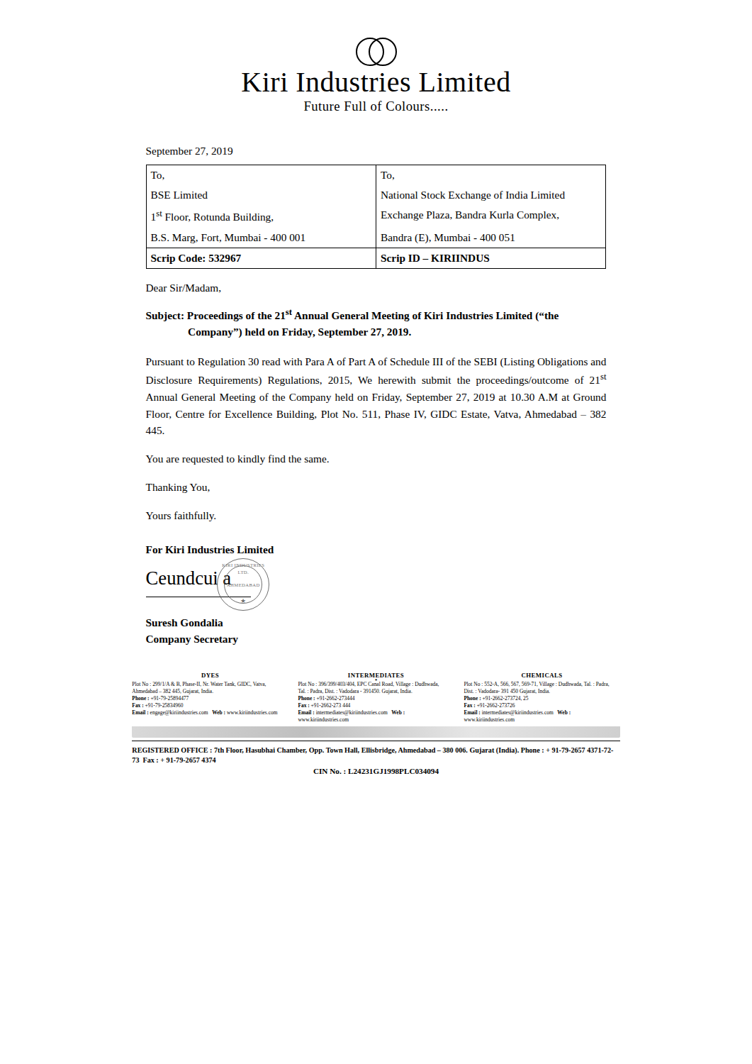Kiri Industries Limited
Future Full of Colours.....
September 27, 2019
| To, | To, |
| BSE Limited | National Stock Exchange of India Limited |
| 1 st Floor, Rotunda Building, | Exchange Plaza, Bandra Kurla Complex, |
| B.S. Marg, Fort, Mumbai - 400 001 | Bandra (E), Mumbai - 400 051 |
| Scrip Code: 532967 | Scrip ID – KIRIINDUS |
Dear Sir/Madam,
Subject: Proceedings of the 21st Annual General Meeting of Kiri Industries Limited (“the Company”) held on Friday, September 27, 2019.
Pursuant to Regulation 30 read with Para A of Part A of Schedule III of the SEBI (Listing Obligations and Disclosure Requirements) Regulations, 2015, We herewith submit the proceedings/outcome of 21st Annual General Meeting of the Company held on Friday, September 27, 2019 at 10.30 A.M at Ground Floor, Centre for Excellence Building, Plot No. 511, Phase IV, GIDC Estate, Vatva, Ahmedabad – 382 445.
You are requested to kindly find the same.
Thanking You,
Yours faithfully.
For Kiri Industries Limited
Ceundcui a KIRI INDUSTRIES LTD. AHMEDABAD ★
Suresh Gondalia
Company Secretary
•
DYES
Plot No : 299/1/A & B, Phase-II, Nr. Water Tank, GIDC, Vatva,
Ahmedabad – 382 445, Gujarat, India.
Phone : +91-79-25894477
Fax : +91-79-25834960
Email : engage@kiriindustries.com Web : www.kiriindustries.com
INTERMEDIATES
Plot No : 396/399/403/404, EPC Canal Road, Village : Dudhwada,
Tal. : Padra, Dist. : Vadodara - 391450. Gujarat, India.
Phone : +91-2662-273444
Fax : +91-2662-273 444
Email : intermediates@kiriindustries.com Web : www.kiriindustries.com
CHEMICALS
Plot No : 552-A, 566, 567, 569-71, Village : Dudhwada, Tal. : Padra,
Dist. : Vadodara- 391 450 Gujarat, India.
Phone : +91-2662-273724, 25
Fax : +91-2662-273726
Email : intermediates@kiriindustries.com Web : www.kiriindustries.com
REGISTERED OFFICE : 7th Floor, Hasubhai Chamber, Opp. Town Hall, Ellisbridge, Ahmedabad – 380 006. Gujarat (India). Phone : + 91-79-2657 4371-72-73 Fax : + 91-79-2657 4374
CIN No. : L24231GJ1998PLC034094